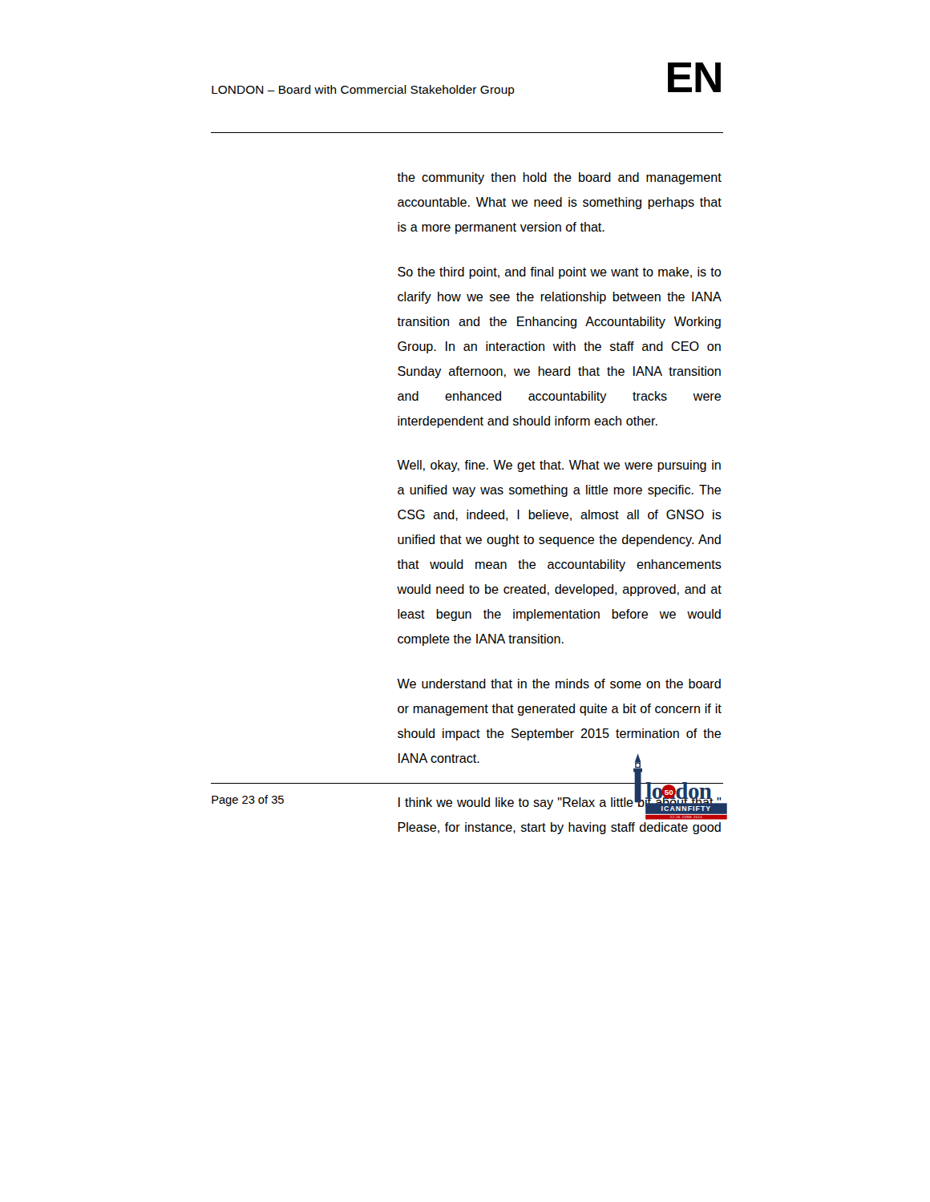LONDON – Board with Commercial Stakeholder Group
EN
the community then hold the board and management accountable. What we need is something perhaps that is a more permanent version of that.
So the third point, and final point we want to make, is to clarify how we see the relationship between the IANA transition and the Enhancing Accountability Working Group. In an interaction with the staff and CEO on Sunday afternoon, we heard that the IANA transition and enhanced accountability tracks were interdependent and should inform each other.
Well, okay, fine. We get that. What we were pursuing in a unified way was something a little more specific. The CSG and, indeed, I believe, almost all of GNSO is unified that we ought to sequence the dependency. And that would mean the accountability enhancements would need to be created, developed, approved, and at least begun the implementation before we would complete the IANA transition.
We understand that in the minds of some on the board or management that generated quite a bit of concern if it should impact the September 2015 termination of the IANA contract.
I think we would like to say "Relax a little bit about that." Please, for instance, start by having staff dedicate good legal resources to help the working group on enhancing accountability so that we can develop structures, whether it is a bylaw change, whatever it is we do to enhance the accountability, make the affirmation
Page 23 of 35
london 50 ICANNFIFTY 22-26 JUNE 2014